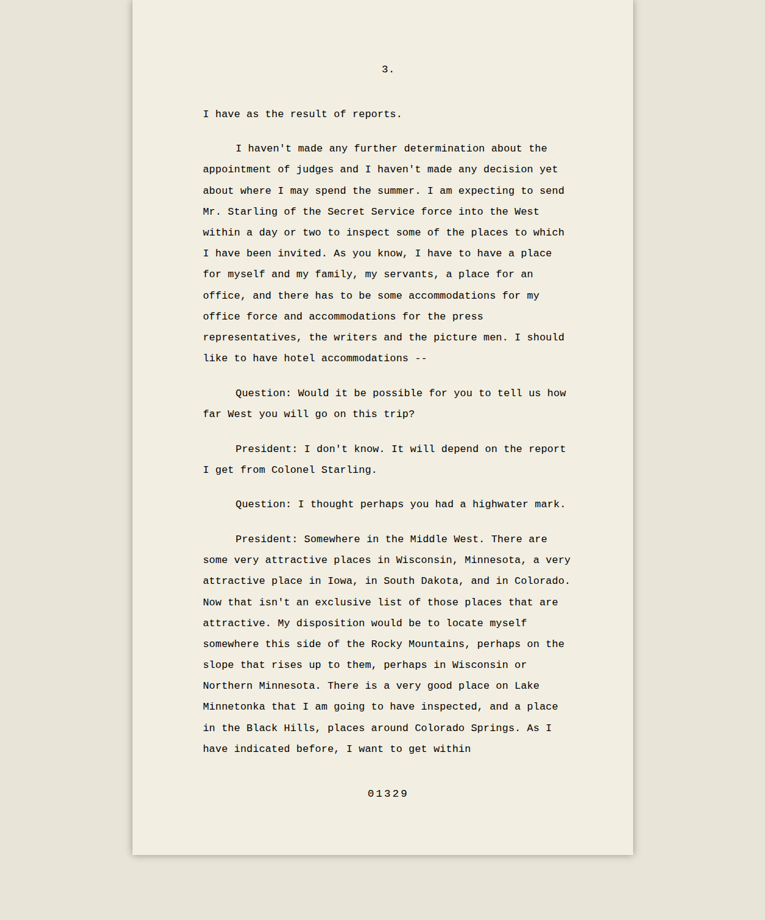3.
I have as the result of reports.
I haven't made any further determination about the appointment of judges and I haven't made any decision yet about where I may spend the summer. I am expecting to send Mr. Starling of the Secret Service force into the West within a day or two to inspect some of the places to which I have been invited. As you know, I have to have a place for myself and my family, my servants, a place for an office, and there has to be some accommodations for my office force and accommodations for the press representatives, the writers and the picture men. I should like to have hotel accommodations --
Question: Would it be possible for you to tell us how far West you will go on this trip?
President: I don't know. It will depend on the report I get from Colonel Starling.
Question: I thought perhaps you had a highwater mark.
President: Somewhere in the Middle West. There are some very attractive places in Wisconsin, Minnesota, a very attractive place in Iowa, in South Dakota, and in Colorado. Now that isn't an exclusive list of those places that are attractive. My disposition would be to locate myself somewhere this side of the Rocky Mountains, perhaps on the slope that rises up to them, perhaps in Wisconsin or Northern Minnesota. There is a very good place on Lake Minnetonka that I am going to have inspected, and a place in the Black Hills, places around Colorado Springs. As I have indicated before, I want to get within
01329